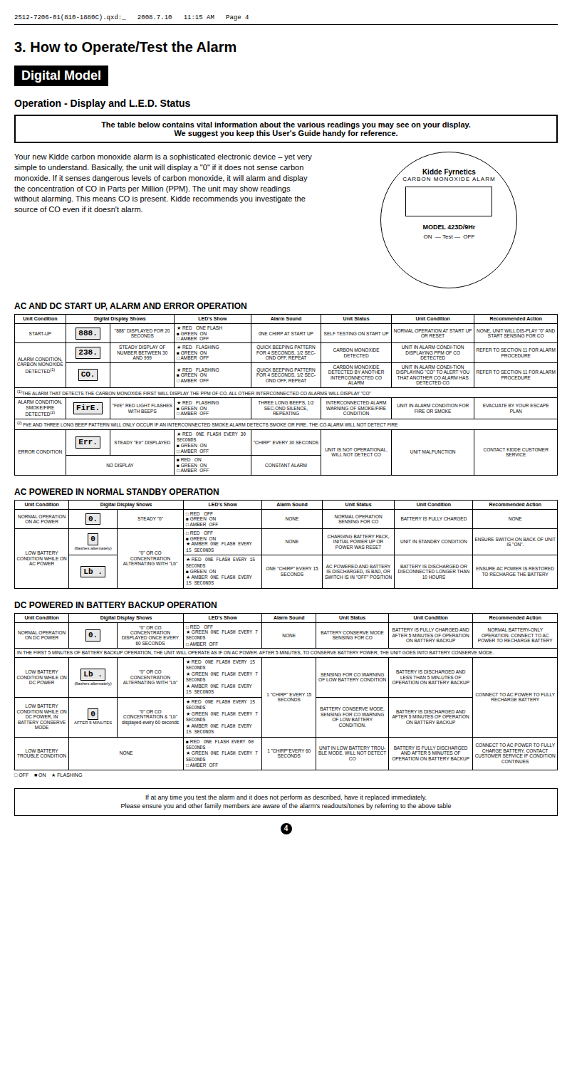2512-7206-01(810-1880C).qxd:_ 2008.7.10 11:15 AM Page 4
3. How to Operate/Test the Alarm
Digital Model
Operation - Display and L.E.D. Status
The table below contains vital information about the various readings you may see on your display.
We suggest you keep this User's Guide handy for reference.
Your new Kidde carbon monoxide alarm is a sophisticated electronic device – yet very simple to understand. Basically, the unit will display a "0" if it does not sense carbon monoxide. If it senses dangerous levels of carbon monoxide, it will alarm and display the concentration of CO in Parts per Million (PPM). The unit may show readings without alarming. This means CO is present. Kidde recommends you investigate the source of CO even if it doesn't alarm.
Kidde Fyrnetics
CARBON MONOXIDE ALARM
MODEL 423D/9Hr
ON — Test — OFF
AC AND DC START UP, ALARM AND ERROR OPERATION
| Unit Condition | Digital Display Shows | LED's Show | Alarm Sound | Unit Status | Unit Condition | Recommended Action |
| --- | --- | --- | --- | --- | --- | --- |
| START-UP | 888. | "888" DISPLAYED FOR 20 SECONDS | ★ RED ONE FLASH ■ GREEN ON □ AMBER OFF | 0NE CHIRP AT START UP | SELF TESTING ON START UP | NORMAL OPERATION AT START UP OR RESET | NONE, UNIT WILL DIS-PLAY "0" AND START SENSING FOR CO |
| ALARM CONDITION, CARBON MONOXIDE DETECTED (1) | 238. | STEADY DISPLAY OF NUMBER BETWEEN 30 AND 999 | ★ RED FLASHING ■ GREEN ON □ AMBER OFF | QUICK BEEPING PATTERN FOR 4 SECONDS, 1/2 SEC-OND OFF, REPEAT | CARBON MONOXIDE DETECTED | UNIT IN ALARM CONDI-TION DISPLAYING PPM OF CO DETECTED | REFER TO SECTION 11 FOR ALARM PROCEDURE |
| CO. | | ★ RED FLASHING ■ GREEN ON □ AMBER OFF | QUICK BEEPING PATTERN FOR 4 SECONDS, 1/2 SEC-OND OFF, REPEAT | CARBON MONOXIDE DETECTED BY ANOTHER INTERCONNECTED CO ALARM | UNIT IN ALARM CONDI-TION DISPLAYING "CO" TO ALERT YOU THAT ANOTHER CO ALARM HAS DETECTED CO | REFER TO SECTION 11 FOR ALARM PROCEDURE |
| (1) THE ALARM THAT DETECTS THE CARBON MONOXIDE FIRST WILL DISPLAY THE PPM OF CO. ALL OTHER INTERCONNECTED CO ALARMS WILL DISPLAY "CO" |
| ALARM CONDITION, SMOKE/FIRE DETECTED (2) | FirE. | "FirE" RED LIGHT FLASHES WITH BEEPS | ★ RED FLASHING ■ GREEN ON □ AMBER OFF | THREE LONG BEEPS, 1/2 SEC-OND SILENCE, REPEATING | INTERCONNECTED ALARM WARNING OF SMOKE/FIRE CONDITION | UNIT IN ALARM CONDITION FOR FIRE OR SMOKE | EVACUATE BY YOUR ESCAPE PLAN |
| (2) FirE AND THREE LONG BEEP PATTERN WILL ONLY OCCUR IF AN INTERCONNECTED SMOKE ALARM DETECTS SMOKE OR FIRE. THE CO ALARM WILL NOT DETECT FIRE |
| ERROR CONDITION | Err. | STEADY "Err" DISPLAYED | ★ RED ONE FLASH EVERY 30 SECONDS ■ GREEN ON □ AMBER OFF | "CHIRP" EVERY 30 SECONDS | UNIT IS NOT OPERATIONAL, WILL NOT DETECT CO | UNIT MALFUNCTION | CONTACT KIDDE CUSTOMER SERVICE |
| NO DISPLAY | ■ RED ON ■ GREEN ON □ AMBER OFF | CONSTANT ALARM |
AC POWERED IN NORMAL STANDBY OPERATION
| Unit Condition | Digital Display Shows | LED's Show | Alarm Sound | Unit Status | Unit Condition | Recommended Action |
| --- | --- | --- | --- | --- | --- | --- |
| NORMAL OPERATION ON AC POWER | 0. | STEADY "0" | □ RED OFF ■ GREEN ON □ AMBER OFF | NONE | NORMAL OPERATION SENSING FOR CO | BATTERY IS FULLY CHARGED | NONE |
| LOW BATTERY CONDITION WHILE ON AC POWER | 0 (flashes alternately) | "0" OR CO CONCENTRATION ALTERNATING WITH "Lb" | □ RED OFF ■ GREEN ON ★ AMBER ONE FLASH EVERY 15 SECONDS | NONE | CHARGING BATTERY PACK, INITIAL POWER UP OR POWER WAS RESET | UNIT IN STANDBY CONDITION | ENSURE SWITCH ON BACK OF UNIT IS "ON". |
| Lb . | ★ RED ONE FLASH EVERY 15 SECONDS ■ GREEN ON ★ AMBER ONE FLASH EVERY 15 SECONDS | ONE "CHIRP" EVERY 15 SECONDS | AC POWERED AND BATTERY IS DISCHARGED, IS BAD, OR SWITCH IS IN "OFF" POSITION | BATTERY IS DISCHARGED OR DISCONNECTED LONGER THAN 10 HOURS | ENSURE AC POWER IS RESTORED TO RECHARGE THE BATTERY |
DC POWERED IN BATTERY BACKUP OPERATION
| Unit Condition | Digital Display Shows | LED's Show | Alarm Sound | Unit Status | Unit Condition | Recommended Action |
| --- | --- | --- | --- | --- | --- | --- |
| NORMAL OPERATION ON DC POWER | 0. | "0" OR CO CONCENTRATION DISPLAYED ONCE EVERY 60 SECONDS | □ RED OFF ★ GREEN ONE FLASH EVERY 7 SECONDS □ AMBER OFF | NONE | BATTERY CONSERVE MODE SENSING FOR CO | BATTERY IS FULLY CHARGED AND AFTER 5 MINUTES OF OPERATION ON BATTERY BACKUP | NORMAL BATTERY-ONLY OPERATION. CONNECT TO AC POWER TO RECHARGE BATTERY |
| IN THE FIRST 5 MINUTES OF BATTERY BACKUP OPERATION, THE UNIT WILL OPERATE AS IF ON AC POWER. AFTER 5 MINUTES, TO CONSERVE BATTERY POWER, THE UNIT GOES INTO BATTERY CONSERVE MODE. |
| LOW BATTERY CONDITION WHILE ON DC POWER | Lb . (flashes alternately) | "0" OR CO CONCENTRATION ALTERNATING WITH "Lb" | ★ RED ONE FLASH EVERY 15 SECONDS ★ GREEN ONE FLASH EVERY 7 SECONDS ★ AMBER ONE FLASH EVERY 15 SECONDS | 1 "CHIRP" EVERY 15 SECONDS | SENSING FOR CO WARNING OF LOW BATTERY CONDITION | BATTERY IS DISCHARGED AND LESS THAN 5 MIN-UTES OF OPERATION ON BATTERY BACKUP | CONNECT TO AC POWER TO FULLY RECHARGE BATTERY |
| LOW BATTERY CONDITION WHILE ON DC POWER, IN BATTERY CONSERVE MODE | 0 AFTER 5 MINUTES | "0" OR CO CONCENTRATION & "Lb" displayed every 60 seconds | ★ RED ONE FLASH EVERY 15 SECONDS ★ GREEN ONE FLASH EVERY 7 SECONDS ★ AMBER ONE FLASH EVERY 15 SECONDS | BATTERY CONSERVE MODE, SENSING FOR CO WARNING OF LOW BATTERY CONDITION. | BATTERY IS DISCHARGED AND AFTER 5 MINUTES OF OPERATION ON BATTERY BACKUP |
| LOW BATTERY TROUBLE CONDITION | NONE | ■ RED ONE FLASH EVERY 60 SECONDS ★ GREEN ONE FLASH EVERY 7 SECONDS □ AMBER OFF | 1 "CHIRP"EVERY 60 SECONDS | UNIT IN LOW BATTERY TROU-BLE MODE. WILL NOT DETECT CO | BATTERY IS FULLY DISCHARGED AND AFTER 5 MINUTES OF OPERATION ON BATTERY BACKUP | CONNECT TO AC POWER TO FULLY CHARGE BATTERY. CONTACT CUSTOMER SERVICE IF CONDITION CONTINUES |
□ OFF ■ ON ★ FLASHING
If at any time you test the alarm and it does not perform as described, have it replaced immediately.
Please ensure you and other family members are aware of the alarm's readouts/tones by referring to the above table
4